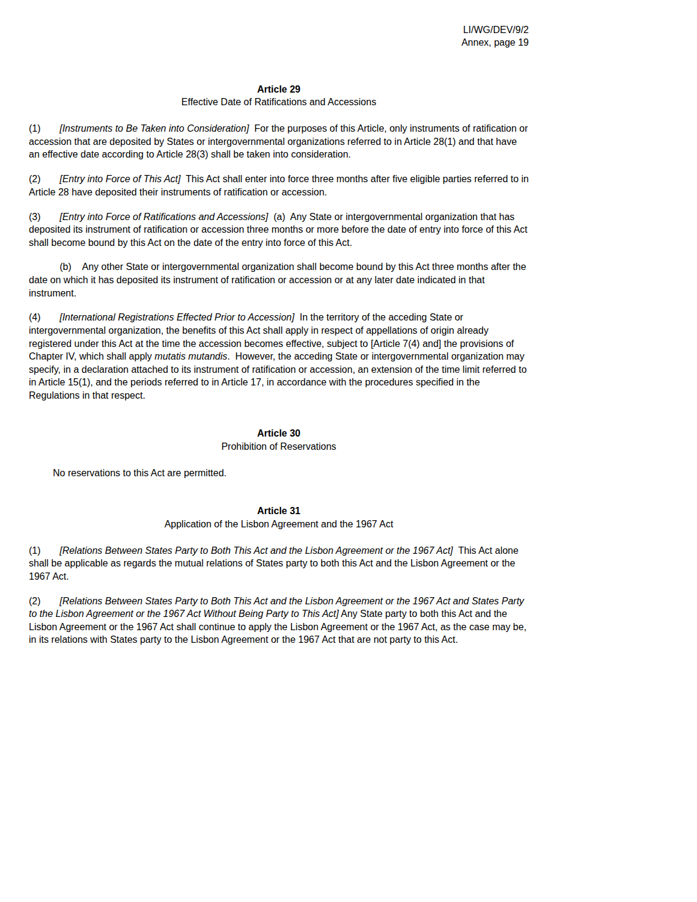LI/WG/DEV/9/2
Annex, page 19
Article 29
Effective Date of Ratifications and Accessions
(1)[Instruments to Be Taken into Consideration] For the purposes of this Article, only instruments of ratification or accession that are deposited by States or intergovernmental organizations referred to in Article 28(1) and that have an effective date according to Article 28(3) shall be taken into consideration.
(2)[Entry into Force of This Act] This Act shall enter into force three months after five eligible parties referred to in Article 28 have deposited their instruments of ratification or accession.
(3)[Entry into Force of Ratifications and Accessions] (a) Any State or intergovernmental organization that has deposited its instrument of ratification or accession three months or more before the date of entry into force of this Act shall become bound by this Act on the date of the entry into force of this Act.
(b) Any other State or intergovernmental organization shall become bound by this Act three months after the date on which it has deposited its instrument of ratification or accession or at any later date indicated in that instrument.
(4)[International Registrations Effected Prior to Accession] In the territory of the acceding State or intergovernmental organization, the benefits of this Act shall apply in respect of appellations of origin already registered under this Act at the time the accession becomes effective, subject to [Article 7(4) and] the provisions of Chapter IV, which shall apply mutatis mutandis. However, the acceding State or intergovernmental organization may specify, in a declaration attached to its instrument of ratification or accession, an extension of the time limit referred to in Article 15(1), and the periods referred to in Article 17, in accordance with the procedures specified in the Regulations in that respect.
Article 30
Prohibition of Reservations
No reservations to this Act are permitted.
Article 31
Application of the Lisbon Agreement and the 1967 Act
(1)[Relations Between States Party to Both This Act and the Lisbon Agreement or the 1967 Act] This Act alone shall be applicable as regards the mutual relations of States party to both this Act and the Lisbon Agreement or the 1967 Act.
(2)[Relations Between States Party to Both This Act and the Lisbon Agreement or the 1967 Act and States Party to the Lisbon Agreement or the 1967 Act Without Being Party to This Act] Any State party to both this Act and the Lisbon Agreement or the 1967 Act shall continue to apply the Lisbon Agreement or the 1967 Act, as the case may be, in its relations with States party to the Lisbon Agreement or the 1967 Act that are not party to this Act.